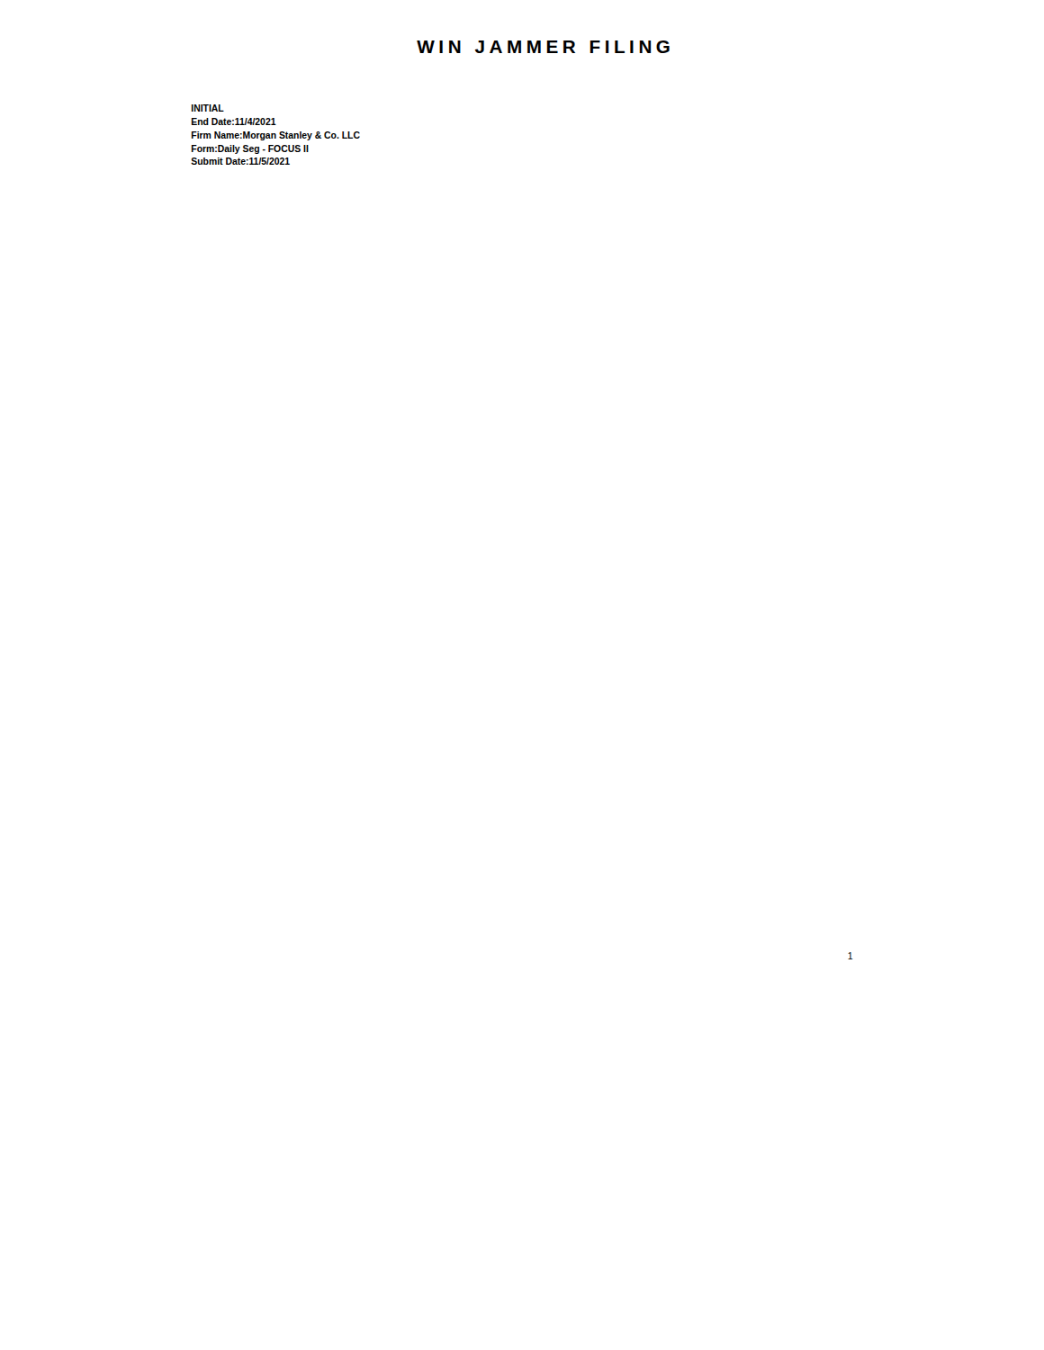WIN JAMMER FILING
INITIAL
End Date:11/4/2021
Firm Name:Morgan Stanley & Co. LLC
Form:Daily Seg - FOCUS II
Submit Date:11/5/2021
1